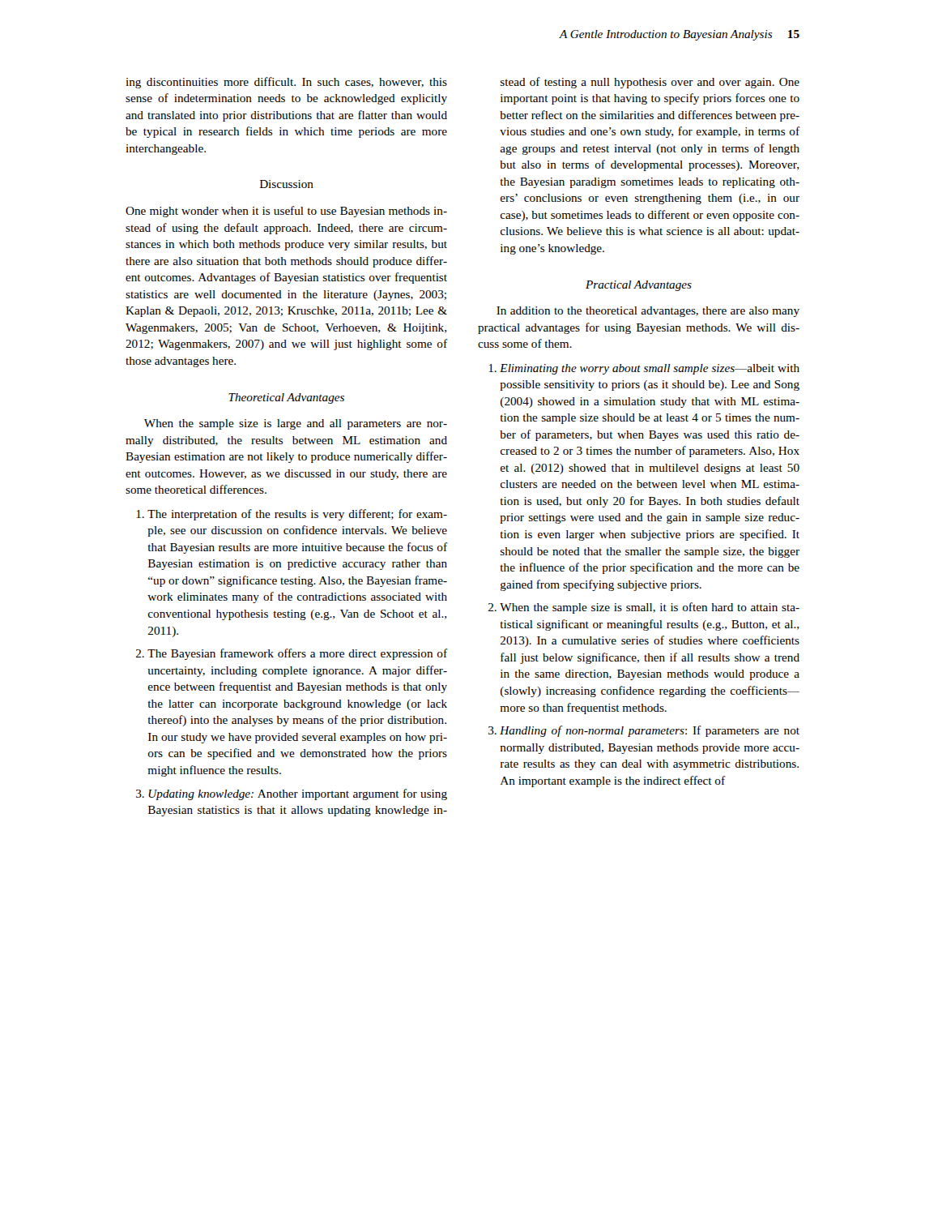A Gentle Introduction to Bayesian Analysis 15
ing discontinuities more difficult. In such cases, however, this sense of indetermination needs to be acknowledged explicitly and translated into prior distributions that are flatter than would be typical in research fields in which time periods are more interchangeable.
Discussion
One might wonder when it is useful to use Bayesian methods instead of using the default approach. Indeed, there are circumstances in which both methods produce very similar results, but there are also situation that both methods should produce different outcomes. Advantages of Bayesian statistics over frequentist statistics are well documented in the literature (Jaynes, 2003; Kaplan & Depaoli, 2012, 2013; Kruschke, 2011a, 2011b; Lee & Wagenmakers, 2005; Van de Schoot, Verhoeven, & Hoijtink, 2012; Wagenmakers, 2007) and we will just highlight some of those advantages here.
Theoretical Advantages
When the sample size is large and all parameters are normally distributed, the results between ML estimation and Bayesian estimation are not likely to produce numerically different outcomes. However, as we discussed in our study, there are some theoretical differences.
The interpretation of the results is very different; for example, see our discussion on confidence intervals. We believe that Bayesian results are more intuitive because the focus of Bayesian estimation is on predictive accuracy rather than “up or down” significance testing. Also, the Bayesian framework eliminates many of the contradictions associated with conventional hypothesis testing (e.g., Van de Schoot et al., 2011).
The Bayesian framework offers a more direct expression of uncertainty, including complete ignorance. A major difference between frequentist and Bayesian methods is that only the latter can incorporate background knowledge (or lack thereof) into the analyses by means of the prior distribution. In our study we have provided several examples on how priors can be specified and we demonstrated how the priors might influence the results.
Updating knowledge: Another important argument for using Bayesian statistics is that it allows updating knowledge instead of testing a null hypothesis over and over again. One important point is that having to specify priors forces one to better reflect on the similarities and differences between previous studies and one’s own study, for example, in terms of age groups and retest interval (not only in terms of length but also in terms of developmental processes). Moreover, the Bayesian paradigm sometimes leads to replicating others’ conclusions or even strengthening them (i.e., in our case), but sometimes leads to different or even opposite conclusions. We believe this is what science is all about: updating one’s knowledge.
Practical Advantages
In addition to the theoretical advantages, there are also many practical advantages for using Bayesian methods. We will discuss some of them.
Eliminating the worry about small sample sizes—albeit with possible sensitivity to priors (as it should be). Lee and Song (2004) showed in a simulation study that with ML estimation the sample size should be at least 4 or 5 times the number of parameters, but when Bayes was used this ratio decreased to 2 or 3 times the number of parameters. Also, Hox et al. (2012) showed that in multilevel designs at least 50 clusters are needed on the between level when ML estimation is used, but only 20 for Bayes. In both studies default prior settings were used and the gain in sample size reduction is even larger when subjective priors are specified. It should be noted that the smaller the sample size, the bigger the influence of the prior specification and the more can be gained from specifying subjective priors.
When the sample size is small, it is often hard to attain statistical significant or meaningful results (e.g., Button, et al., 2013). In a cumulative series of studies where coefficients fall just below significance, then if all results show a trend in the same direction, Bayesian methods would produce a (slowly) increasing confidence regarding the coefficients—more so than frequentist methods.
Handling of non-normal parameters: If parameters are not normally distributed, Bayesian methods provide more accurate results as they can deal with asymmetric distributions. An important example is the indirect effect of